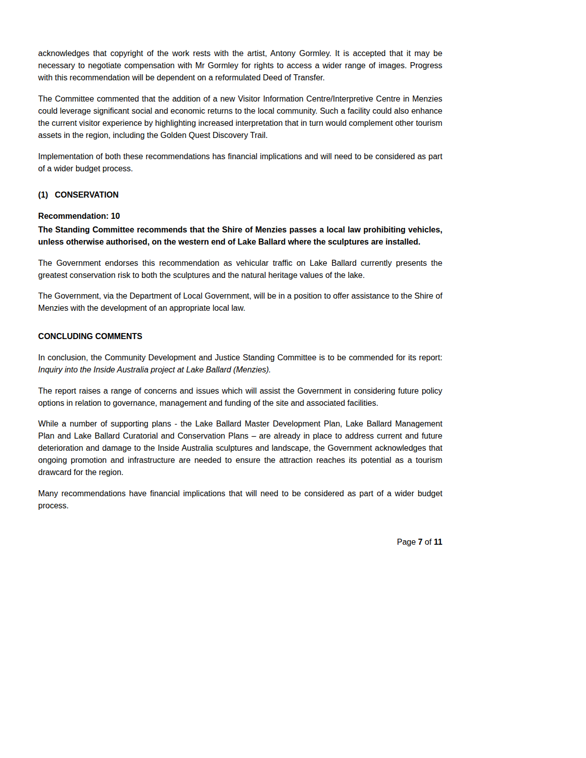acknowledges that copyright of the work rests with the artist, Antony Gormley. It is accepted that it may be necessary to negotiate compensation with Mr Gormley for rights to access a wider range of images. Progress with this recommendation will be dependent on a reformulated Deed of Transfer.
The Committee commented that the addition of a new Visitor Information Centre/Interpretive Centre in Menzies could leverage significant social and economic returns to the local community. Such a facility could also enhance the current visitor experience by highlighting increased interpretation that in turn would complement other tourism assets in the region, including the Golden Quest Discovery Trail.
Implementation of both these recommendations has financial implications and will need to be considered as part of a wider budget process.
(1) CONSERVATION
Recommendation: 10
The Standing Committee recommends that the Shire of Menzies passes a local law prohibiting vehicles, unless otherwise authorised, on the western end of Lake Ballard where the sculptures are installed.
The Government endorses this recommendation as vehicular traffic on Lake Ballard currently presents the greatest conservation risk to both the sculptures and the natural heritage values of the lake.
The Government, via the Department of Local Government, will be in a position to offer assistance to the Shire of Menzies with the development of an appropriate local law.
CONCLUDING COMMENTS
In conclusion, the Community Development and Justice Standing Committee is to be commended for its report: Inquiry into the Inside Australia project at Lake Ballard (Menzies).
The report raises a range of concerns and issues which will assist the Government in considering future policy options in relation to governance, management and funding of the site and associated facilities.
While a number of supporting plans - the Lake Ballard Master Development Plan, Lake Ballard Management Plan and Lake Ballard Curatorial and Conservation Plans – are already in place to address current and future deterioration and damage to the Inside Australia sculptures and landscape, the Government acknowledges that ongoing promotion and infrastructure are needed to ensure the attraction reaches its potential as a tourism drawcard for the region.
Many recommendations have financial implications that will need to be considered as part of a wider budget process.
Page 7 of 11